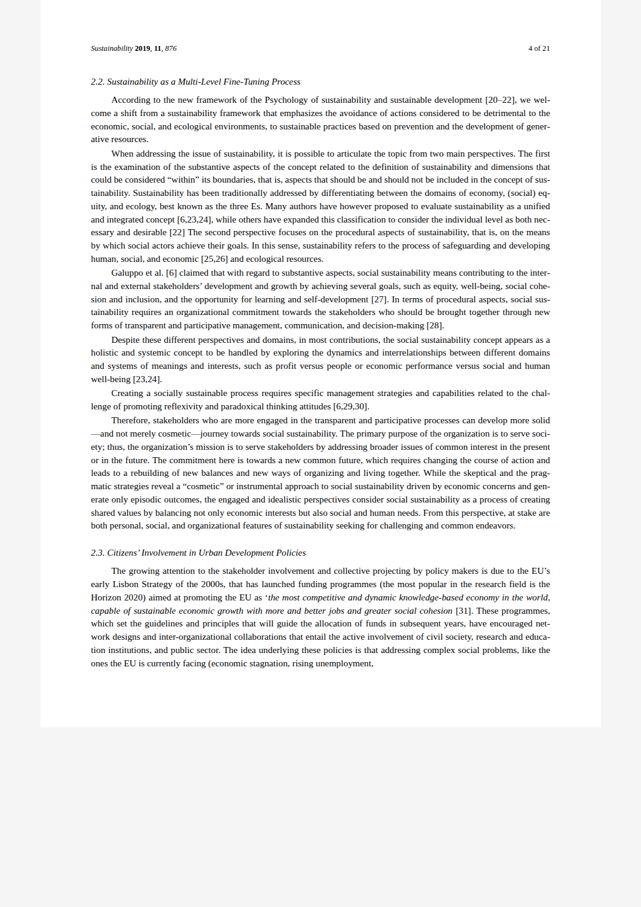Sustainability 2019, 11, 876 4 of 21
2.2. Sustainability as a Multi-Level Fine-Tuning Process
According to the new framework of the Psychology of sustainability and sustainable development [20–22], we welcome a shift from a sustainability framework that emphasizes the avoidance of actions considered to be detrimental to the economic, social, and ecological environments, to sustainable practices based on prevention and the development of generative resources.
When addressing the issue of sustainability, it is possible to articulate the topic from two main perspectives. The first is the examination of the substantive aspects of the concept related to the definition of sustainability and dimensions that could be considered “within” its boundaries, that is, aspects that should be and should not be included in the concept of sustainability. Sustainability has been traditionally addressed by differentiating between the domains of economy, (social) equity, and ecology, best known as the three Es. Many authors have however proposed to evaluate sustainability as a unified and integrated concept [6,23,24], while others have expanded this classification to consider the individual level as both necessary and desirable [22] The second perspective focuses on the procedural aspects of sustainability, that is, on the means by which social actors achieve their goals. In this sense, sustainability refers to the process of safeguarding and developing human, social, and economic [25,26] and ecological resources.
Galuppo et al. [6] claimed that with regard to substantive aspects, social sustainability means contributing to the internal and external stakeholders’ development and growth by achieving several goals, such as equity, well-being, social cohesion and inclusion, and the opportunity for learning and self-development [27]. In terms of procedural aspects, social sustainability requires an organizational commitment towards the stakeholders who should be brought together through new forms of transparent and participative management, communication, and decision-making [28].
Despite these different perspectives and domains, in most contributions, the social sustainability concept appears as a holistic and systemic concept to be handled by exploring the dynamics and interrelationships between different domains and systems of meanings and interests, such as profit versus people or economic performance versus social and human well-being [23,24].
Creating a socially sustainable process requires specific management strategies and capabilities related to the challenge of promoting reflexivity and paradoxical thinking attitudes [6,29,30].
Therefore, stakeholders who are more engaged in the transparent and participative processes can develop more solid—and not merely cosmetic—journey towards social sustainability. The primary purpose of the organization is to serve society; thus, the organization’s mission is to serve stakeholders by addressing broader issues of common interest in the present or in the future. The commitment here is towards a new common future, which requires changing the course of action and leads to a rebuilding of new balances and new ways of organizing and living together. While the skeptical and the pragmatic strategies reveal a “cosmetic” or instrumental approach to social sustainability driven by economic concerns and generate only episodic outcomes, the engaged and idealistic perspectives consider social sustainability as a process of creating shared values by balancing not only economic interests but also social and human needs. From this perspective, at stake are both personal, social, and organizational features of sustainability seeking for challenging and common endeavors.
2.3. Citizens’ Involvement in Urban Development Policies
The growing attention to the stakeholder involvement and collective projecting by policy makers is due to the EU’s early Lisbon Strategy of the 2000s, that has launched funding programmes (the most popular in the research field is the Horizon 2020) aimed at promoting the EU as ‘the most competitive and dynamic knowledge-based economy in the world, capable of sustainable economic growth with more and better jobs and greater social cohesion [31]. These programmes, which set the guidelines and principles that will guide the allocation of funds in subsequent years, have encouraged network designs and inter-organizational collaborations that entail the active involvement of civil society, research and education institutions, and public sector. The idea underlying these policies is that addressing complex social problems, like the ones the EU is currently facing (economic stagnation, rising unemployment,